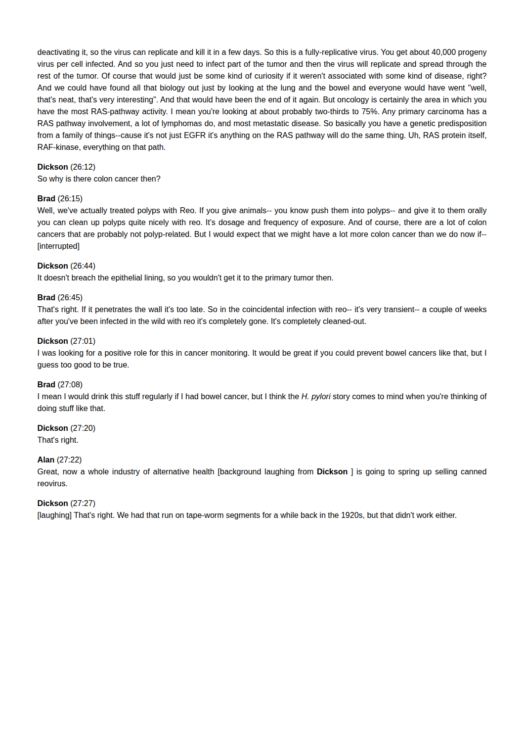deactivating it, so the virus can replicate and kill it in a few days. So this is a fully-replicative virus. You get about 40,000 progeny virus per cell infected. And so you just need to infect part of the tumor and then the virus will replicate and spread through the rest of the tumor. Of course that would just be some kind of curiosity if it weren't associated with some kind of disease, right? And we could have found all that biology out just by looking at the lung and the bowel and everyone would have went "well, that's neat, that's very interesting". And that would have been the end of it again. But oncology is certainly the area in which you have the most RAS-pathway activity. I mean you're looking at about probably two-thirds to 75%. Any primary carcinoma has a RAS pathway involvement, a lot of lymphomas do, and most metastatic disease. So basically you have a genetic predisposition from a family of things--cause it's not just EGFR it's anything on the RAS pathway will do the same thing. Uh, RAS protein itself, RAF-kinase, everything on that path.
Dickson (26:12)
So why is there colon cancer then?
Brad (26:15)
Well, we've actually treated polyps with Reo. If you give animals-- you know push them into polyps-- and give it to them orally you can clean up polyps quite nicely with reo. It's dosage and frequency of exposure. And of course, there are a lot of colon cancers that are probably not polyp-related. But I would expect that we might have a lot more colon cancer than we do now if-- [interrupted]
Dickson (26:44)
It doesn't breach the epithelial lining, so you wouldn't get it to the primary tumor then.
Brad (26:45)
That's right. If it penetrates the wall it's too late. So in the coincidental infection with reo-- it's very transient-- a couple of weeks after you've been infected in the wild with reo it's completely gone. It's completely cleaned-out.
Dickson (27:01)
I was looking for a positive role for this in cancer monitoring. It would be great if you could prevent bowel cancers like that, but I guess too good to be true.
Brad (27:08)
I mean I would drink this stuff regularly if I had bowel cancer, but I think the H. pylori story comes to mind when you're thinking of doing stuff like that.
Dickson (27:20)
That's right.
Alan (27:22)
Great, now a whole industry of alternative health [background laughing from Dickson ] is going to spring up selling canned reovirus.
Dickson (27:27)
[laughing] That's right. We had that run on tape-worm segments for a while back in the 1920s, but that didn't work either.